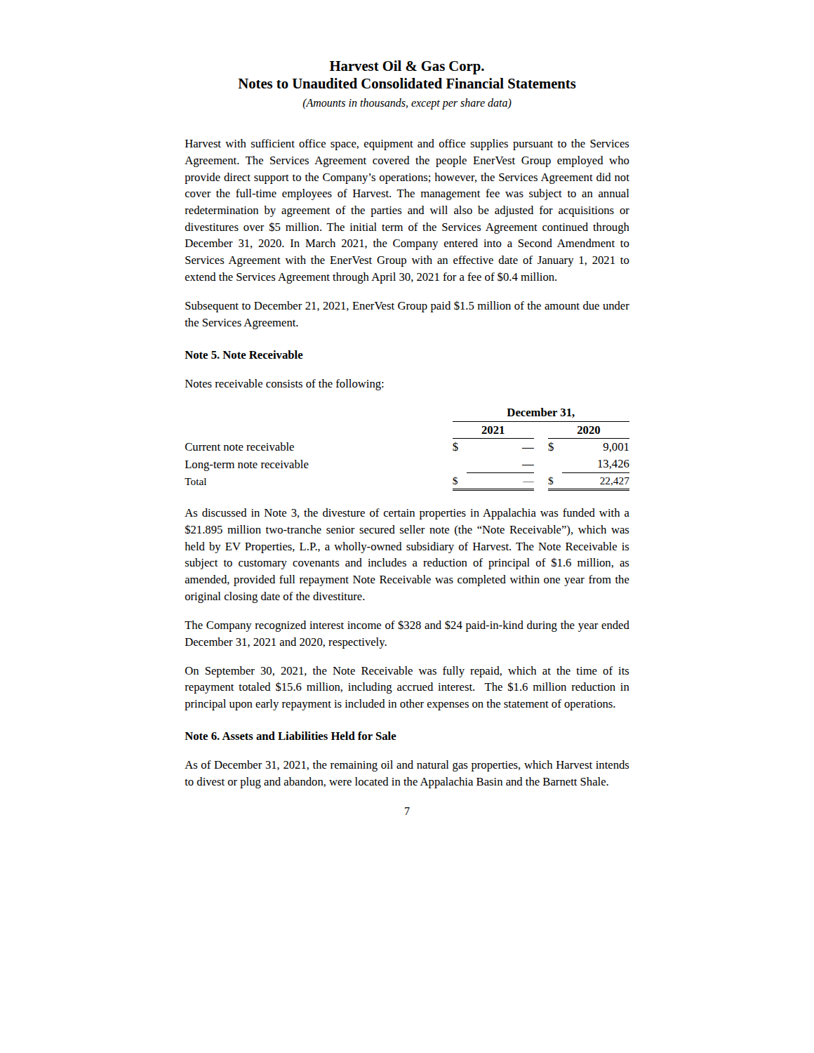Harvest Oil & Gas Corp.
Notes to Unaudited Consolidated Financial Statements
(Amounts in thousands, except per share data)
Harvest with sufficient office space, equipment and office supplies pursuant to the Services Agreement. The Services Agreement covered the people EnerVest Group employed who provide direct support to the Company’s operations; however, the Services Agreement did not cover the full-time employees of Harvest. The management fee was subject to an annual redetermination by agreement of the parties and will also be adjusted for acquisitions or divestitures over $5 million. The initial term of the Services Agreement continued through December 31, 2020. In March 2021, the Company entered into a Second Amendment to Services Agreement with the EnerVest Group with an effective date of January 1, 2021 to extend the Services Agreement through April 30, 2021 for a fee of $0.4 million.
Subsequent to December 21, 2021, EnerVest Group paid $1.5 million of the amount due under the Services Agreement.
Note 5. Note Receivable
Notes receivable consists of the following:
| | December 31, |
| | 2021 | | 2020 |
| Current note receivable | $ | — | | $ | 9,001 |
| Long-term note receivable | | — | | | 13,426 |
| Total | $ | — | | $ | 22,427 |
As discussed in Note 3, the divesture of certain properties in Appalachia was funded with a $21.895 million two-tranche senior secured seller note (the “Note Receivable”), which was held by EV Properties, L.P., a wholly-owned subsidiary of Harvest. The Note Receivable is subject to customary covenants and includes a reduction of principal of $1.6 million, as amended, provided full repayment Note Receivable was completed within one year from the original closing date of the divestiture.
The Company recognized interest income of $328 and $24 paid-in-kind during the year ended December 31, 2021 and 2020, respectively.
On September 30, 2021, the Note Receivable was fully repaid, which at the time of its repayment totaled $15.6 million, including accrued interest. The $1.6 million reduction in principal upon early repayment is included in other expenses on the statement of operations.
Note 6. Assets and Liabilities Held for Sale
As of December 31, 2021, the remaining oil and natural gas properties, which Harvest intends to divest or plug and abandon, were located in the Appalachia Basin and the Barnett Shale.
7